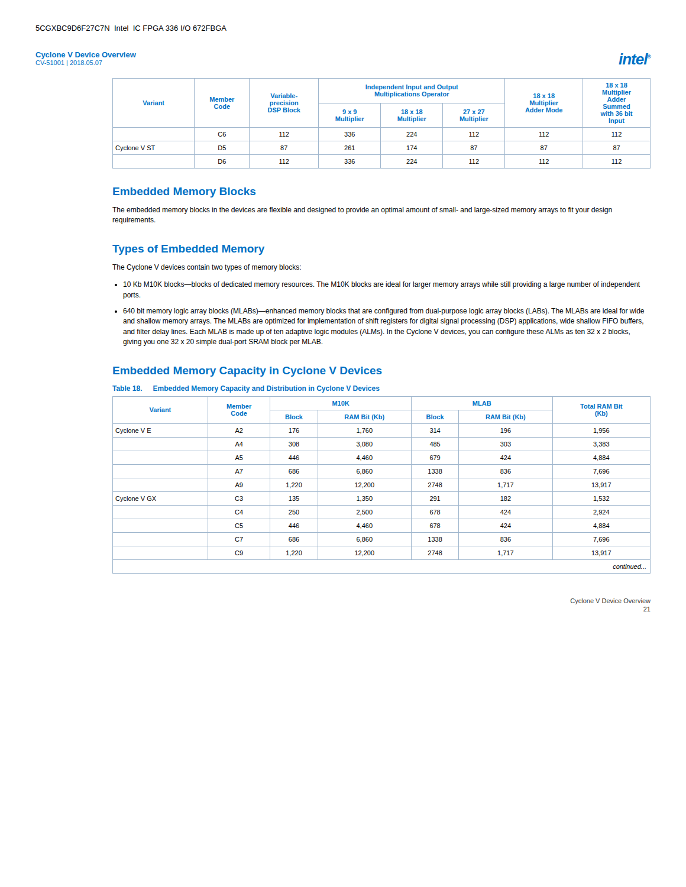5CGXBC9D6F27C7N Intel IC FPGA 336 I/O 672FBGA
Cyclone V Device Overview
CV-51001 | 2018.05.07
intel®
| Variant | Member Code | Variable- precision DSP Block | Independent Input and Output Multiplications Operator | 18 x 18 Multiplier Adder Mode | 18 x 18 Multiplier Adder Summed with 36 bit Input |
| --- | --- | --- | --- | --- | --- |
| 9 x 9 Multiplier | 18 x 18 Multiplier | 27 x 27 Multiplier |
| | C6 | 112 | 336 | 224 | 112 | 112 | 112 |
| Cyclone V ST | D5 | 87 | 261 | 174 | 87 | 87 | 87 |
| | D6 | 112 | 336 | 224 | 112 | 112 | 112 |
Embedded Memory Blocks
The embedded memory blocks in the devices are flexible and designed to provide an optimal amount of small- and large-sized memory arrays to fit your design requirements.
Types of Embedded Memory
The Cyclone V devices contain two types of memory blocks:
10 Kb M10K blocks—blocks of dedicated memory resources. The M10K blocks are ideal for larger memory arrays while still providing a large number of independent ports.
640 bit memory logic array blocks (MLABs)—enhanced memory blocks that are configured from dual-purpose logic array blocks (LABs). The MLABs are ideal for wide and shallow memory arrays. The MLABs are optimized for implementation of shift registers for digital signal processing (DSP) applications, wide shallow FIFO buffers, and filter delay lines. Each MLAB is made up of ten adaptive logic modules (ALMs). In the Cyclone V devices, you can configure these ALMs as ten 32 x 2 blocks, giving you one 32 x 20 simple dual-port SRAM block per MLAB.
Embedded Memory Capacity in Cyclone V Devices
Table 18. Embedded Memory Capacity and Distribution in Cyclone V Devices
| Variant | Member Code | M10K | MLAB | Total RAM Bit (Kb) |
| --- | --- | --- | --- | --- |
| Block | RAM Bit (Kb) | Block | RAM Bit (Kb) |
| Cyclone V E | A2 | 176 | 1,760 | 314 | 196 | 1,956 |
| | A4 | 308 | 3,080 | 485 | 303 | 3,383 |
| | A5 | 446 | 4,460 | 679 | 424 | 4,884 |
| | A7 | 686 | 6,860 | 1338 | 836 | 7,696 |
| | A9 | 1,220 | 12,200 | 2748 | 1,717 | 13,917 |
| Cyclone V GX | C3 | 135 | 1,350 | 291 | 182 | 1,532 |
| | C4 | 250 | 2,500 | 678 | 424 | 2,924 |
| | C5 | 446 | 4,460 | 678 | 424 | 4,884 |
| | C7 | 686 | 6,860 | 1338 | 836 | 7,696 |
| | C9 | 1,220 | 12,200 | 2748 | 1,717 | 13,917 |
| continued... |
Cyclone V Device Overview 21